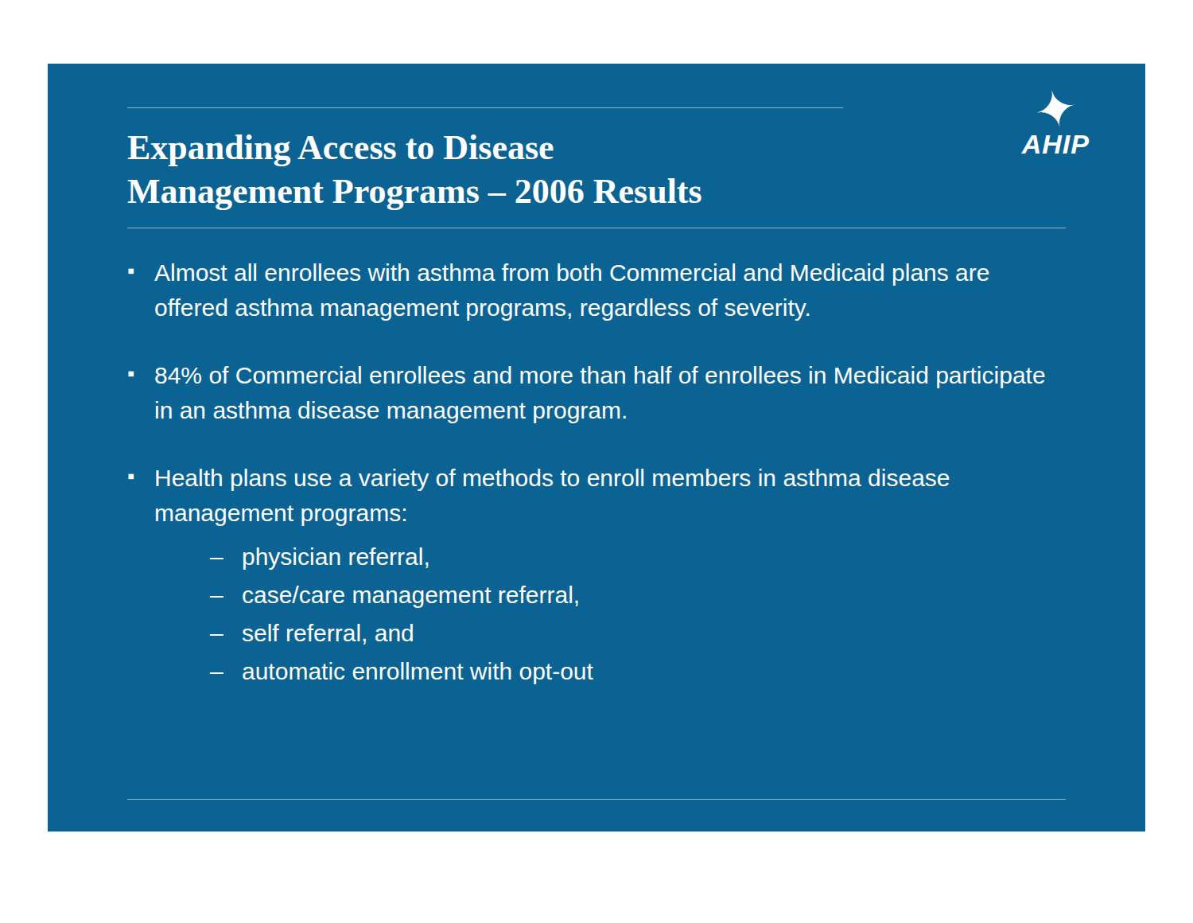✦ AHIP
Expanding Access to Disease
Management Programs – 2006 Results
Almost all enrollees with asthma from both Commercial and Medicaid plans are offered asthma management programs, regardless of severity.
84% of Commercial enrollees and more than half of enrollees in Medicaid participate in an asthma disease management program.
Health plans use a variety of methods to enroll members in asthma disease management programs:
physician referral,
case/care management referral,
self referral, and
automatic enrollment with opt-out